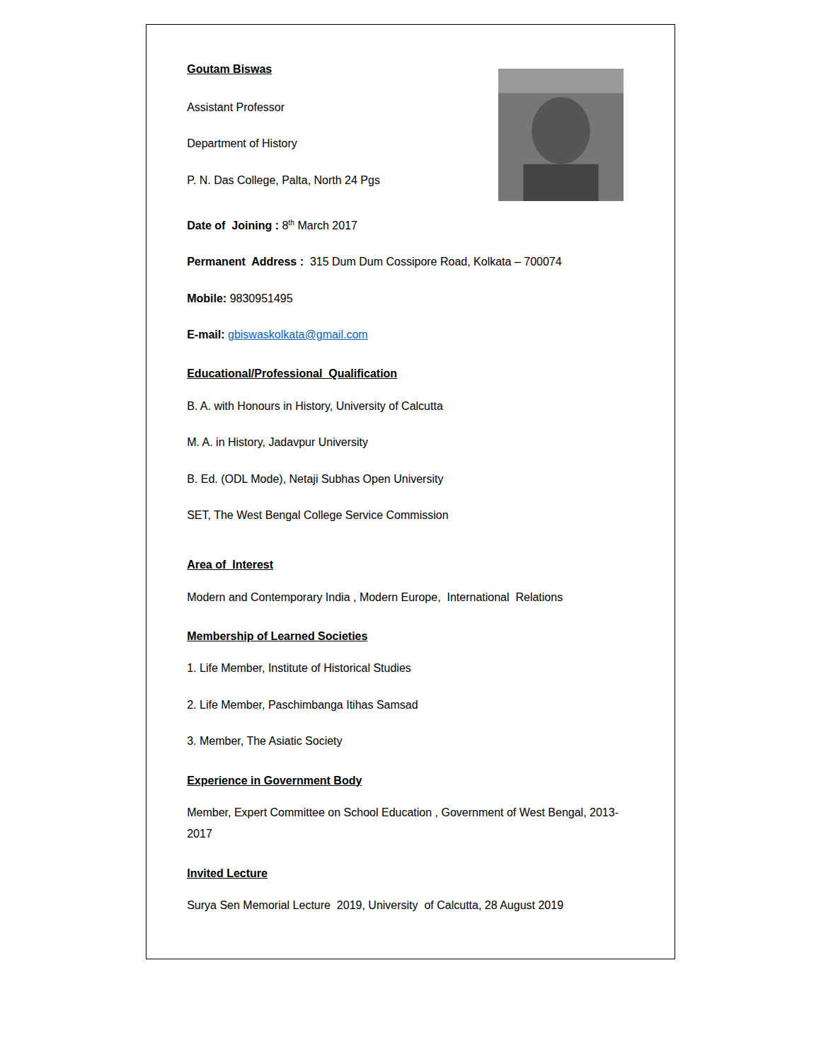Goutam Biswas
Assistant Professor
Department of History
P. N. Das College, Palta, North 24 Pgs
Date of Joining : 8th March 2017
Permanent Address : 315 Dum Dum Cossipore Road, Kolkata – 700074
Mobile: 9830951495
E-mail: gbiswaskolkata@gmail.com
Educational/Professional Qualification
B. A. with Honours in History, University of Calcutta
M. A. in History, Jadavpur University
B. Ed. (ODL Mode), Netaji Subhas Open University
SET, The West Bengal College Service Commission
Area of Interest
Modern and Contemporary India , Modern Europe, International Relations
Membership of Learned Societies
1. Life Member, Institute of Historical Studies
2. Life Member, Paschimbanga Itihas Samsad
3. Member, The Asiatic Society
Experience in Government Body
Member, Expert Committee on School Education , Government of West Bengal, 2013-2017
Invited Lecture
Surya Sen Memorial Lecture 2019, University of Calcutta, 28 August 2019